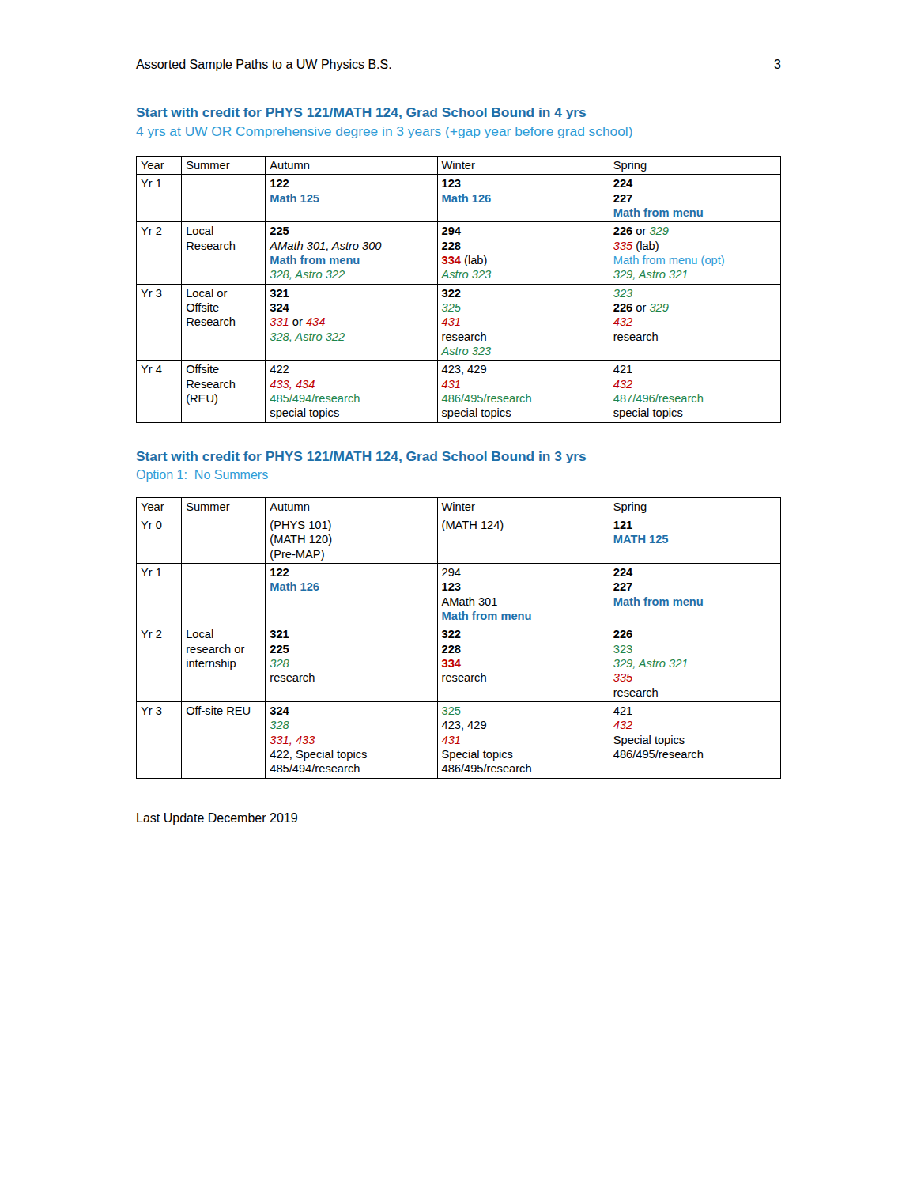Assorted Sample Paths to a UW Physics B.S. 3
Start with credit for PHYS 121/MATH 124, Grad School Bound in 4 yrs
4 yrs at UW OR Comprehensive degree in 3 years (+gap year before grad school)
| Year | Summer | Autumn | Winter | Spring |
| --- | --- | --- | --- | --- |
| Yr 1 | | 122 Math 125 | 123 Math 126 | 224 227 Math from menu |
| Yr 2 | Local Research | 225 AMath 301, Astro 300 Math from menu 328, Astro 322 | 294 228 334 (lab) Astro 323 | 226 or 329 335 (lab) Math from menu (opt) 329, Astro 321 |
| Yr 3 | Local or Offsite Research | 321 324 331 or 434 328, Astro 322 | 322 325 431 research Astro 323 | 323 226 or 329 432 research |
| Yr 4 | Offsite Research (REU) | 422 433, 434 485/494/research special topics | 423, 429 431 486/495/research special topics | 421 432 487/496/research special topics |
Start with credit for PHYS 121/MATH 124, Grad School Bound in 3 yrs
Option 1: No Summers
| Year | Summer | Autumn | Winter | Spring |
| --- | --- | --- | --- | --- |
| Yr 0 | | (PHYS 101) (MATH 120) (Pre-MAP) | (MATH 124) | 121 MATH 125 |
| Yr 1 | | 122 Math 126 | 294 123 AMath 301 Math from menu | 224 227 Math from menu |
| Yr 2 | Local research or internship | 321 225 328 research | 322 228 334 research | 226 323 329, Astro 321 335 research |
| Yr 3 | Off-site REU | 324 328 331, 433 422, Special topics 485/494/research | 325 423, 429 431 Special topics 486/495/research | 421 432 Special topics 486/495/research |
Last Update December 2019